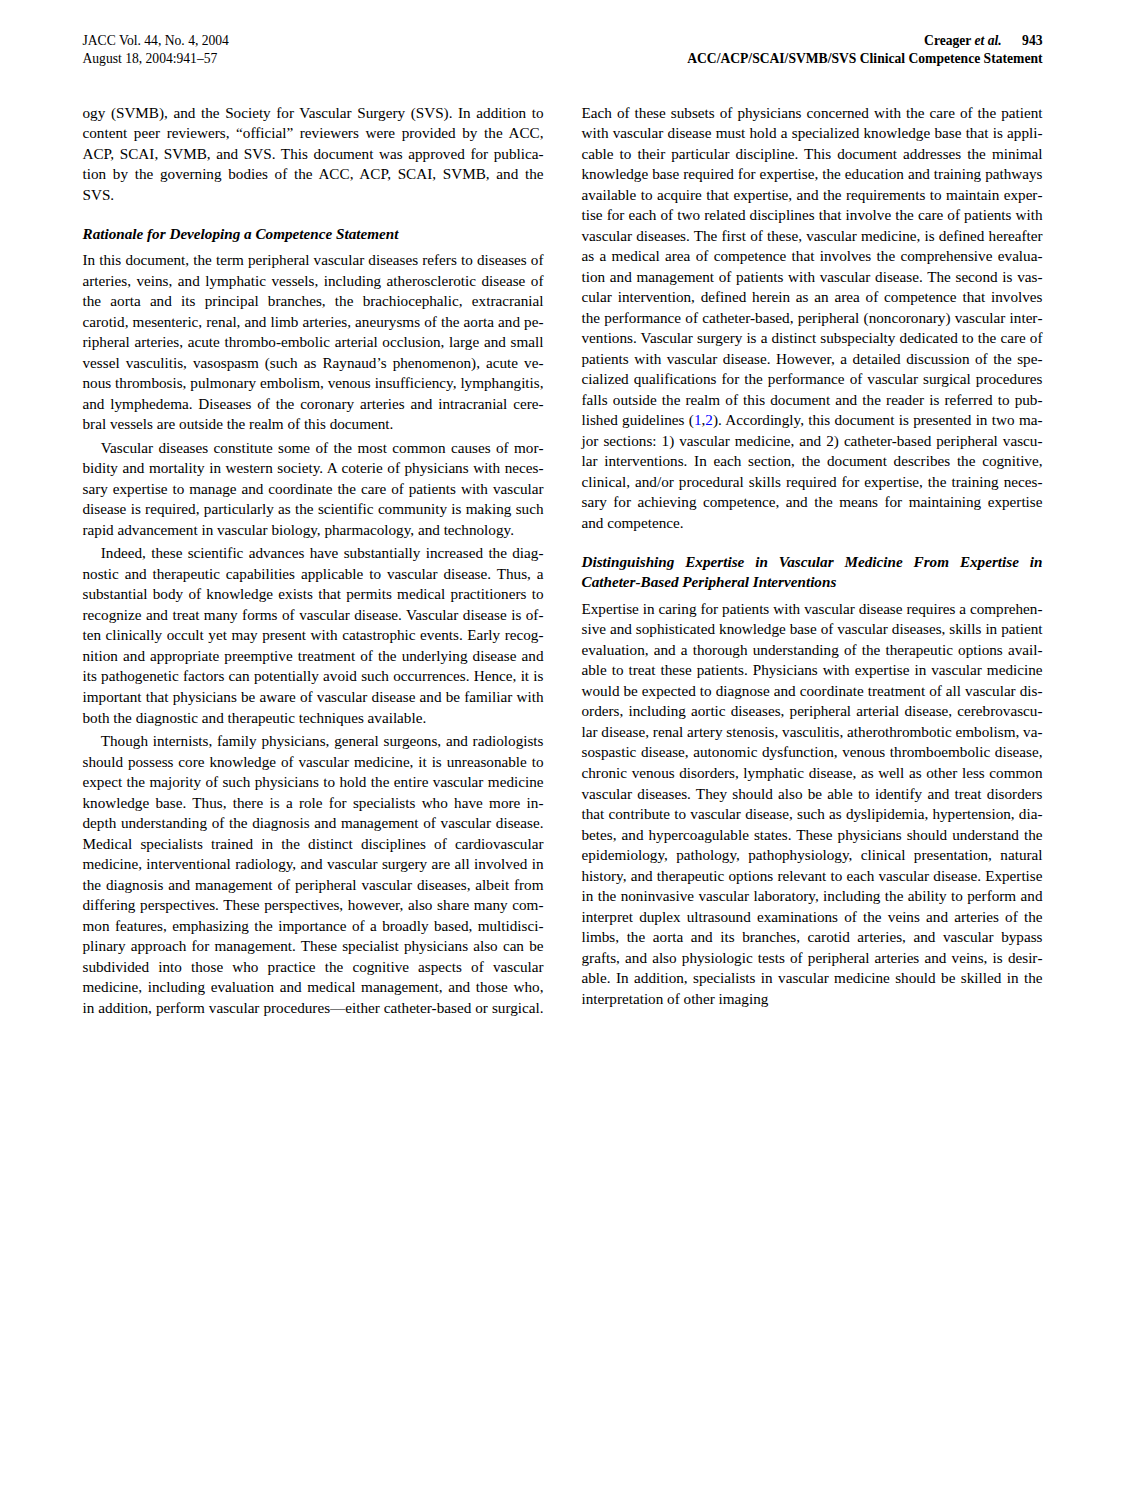JACC Vol. 44, No. 4, 2004
August 18, 2004:941–57
Creager et al. 943
ACC/ACP/SCAI/SVMB/SVS Clinical Competence Statement
ogy (SVMB), and the Society for Vascular Surgery (SVS). In addition to content peer reviewers, “official” reviewers were provided by the ACC, ACP, SCAI, SVMB, and SVS. This document was approved for publication by the governing bodies of the ACC, ACP, SCAI, SVMB, and the SVS.
Rationale for Developing a Competence Statement
In this document, the term peripheral vascular diseases refers to diseases of arteries, veins, and lymphatic vessels, including atherosclerotic disease of the aorta and its principal branches, the brachiocephalic, extracranial carotid, mesenteric, renal, and limb arteries, aneurysms of the aorta and peripheral arteries, acute thrombo-embolic arterial occlusion, large and small vessel vasculitis, vasospasm (such as Raynaud’s phenomenon), acute venous thrombosis, pulmonary embolism, venous insufficiency, lymphangitis, and lymphedema. Diseases of the coronary arteries and intracranial cerebral vessels are outside the realm of this document.
Vascular diseases constitute some of the most common causes of morbidity and mortality in western society. A coterie of physicians with necessary expertise to manage and coordinate the care of patients with vascular disease is required, particularly as the scientific community is making such rapid advancement in vascular biology, pharmacology, and technology.
Indeed, these scientific advances have substantially increased the diagnostic and therapeutic capabilities applicable to vascular disease. Thus, a substantial body of knowledge exists that permits medical practitioners to recognize and treat many forms of vascular disease. Vascular disease is often clinically occult yet may present with catastrophic events. Early recognition and appropriate preemptive treatment of the underlying disease and its pathogenetic factors can potentially avoid such occurrences. Hence, it is important that physicians be aware of vascular disease and be familiar with both the diagnostic and therapeutic techniques available.
Though internists, family physicians, general surgeons, and radiologists should possess core knowledge of vascular medicine, it is unreasonable to expect the majority of such physicians to hold the entire vascular medicine knowledge base. Thus, there is a role for specialists who have more in-depth understanding of the diagnosis and management of vascular disease. Medical specialists trained in the distinct disciplines of cardiovascular medicine, interventional radiology, and vascular surgery are all involved in the diagnosis and management of peripheral vascular diseases, albeit from differing perspectives. These perspectives, however, also share many common features, emphasizing the importance of a broadly based, multidisciplinary approach for management. These specialist physicians also can be subdivided into those who practice the cognitive aspects of vascular medicine, including evaluation and medical management, and those who, in addition, perform vascular procedures—either catheter-based or surgical. Each of these subsets of physicians concerned with the care of the patient with vascular disease must hold a specialized knowledge base that is applicable to their particular discipline. This document addresses the minimal knowledge base required for expertise, the education and training pathways available to acquire that expertise, and the requirements to maintain expertise for each of two related disciplines that involve the care of patients with vascular diseases. The first of these, vascular medicine, is defined hereafter as a medical area of competence that involves the comprehensive evaluation and management of patients with vascular disease. The second is vascular intervention, defined herein as an area of competence that involves the performance of catheter-based, peripheral (noncoronary) vascular interventions. Vascular surgery is a distinct subspecialty dedicated to the care of patients with vascular disease. However, a detailed discussion of the specialized qualifications for the performance of vascular surgical procedures falls outside the realm of this document and the reader is referred to published guidelines (1,2). Accordingly, this document is presented in two major sections: 1) vascular medicine, and 2) catheter-based peripheral vascular interventions. In each section, the document describes the cognitive, clinical, and/or procedural skills required for expertise, the training necessary for achieving competence, and the means for maintaining expertise and competence.
Distinguishing Expertise in Vascular Medicine From Expertise in Catheter-Based Peripheral Interventions
Expertise in caring for patients with vascular disease requires a comprehensive and sophisticated knowledge base of vascular diseases, skills in patient evaluation, and a thorough understanding of the therapeutic options available to treat these patients. Physicians with expertise in vascular medicine would be expected to diagnose and coordinate treatment of all vascular disorders, including aortic diseases, peripheral arterial disease, cerebrovascular disease, renal artery stenosis, vasculitis, atherothrombotic embolism, vasospastic disease, autonomic dysfunction, venous thromboembolic disease, chronic venous disorders, lymphatic disease, as well as other less common vascular diseases. They should also be able to identify and treat disorders that contribute to vascular disease, such as dyslipidemia, hypertension, diabetes, and hypercoagulable states. These physicians should understand the epidemiology, pathology, pathophysiology, clinical presentation, natural history, and therapeutic options relevant to each vascular disease. Expertise in the noninvasive vascular laboratory, including the ability to perform and interpret duplex ultrasound examinations of the veins and arteries of the limbs, the aorta and its branches, carotid arteries, and vascular bypass grafts, and also physiologic tests of peripheral arteries and veins, is desirable. In addition, specialists in vascular medicine should be skilled in the interpretation of other imaging